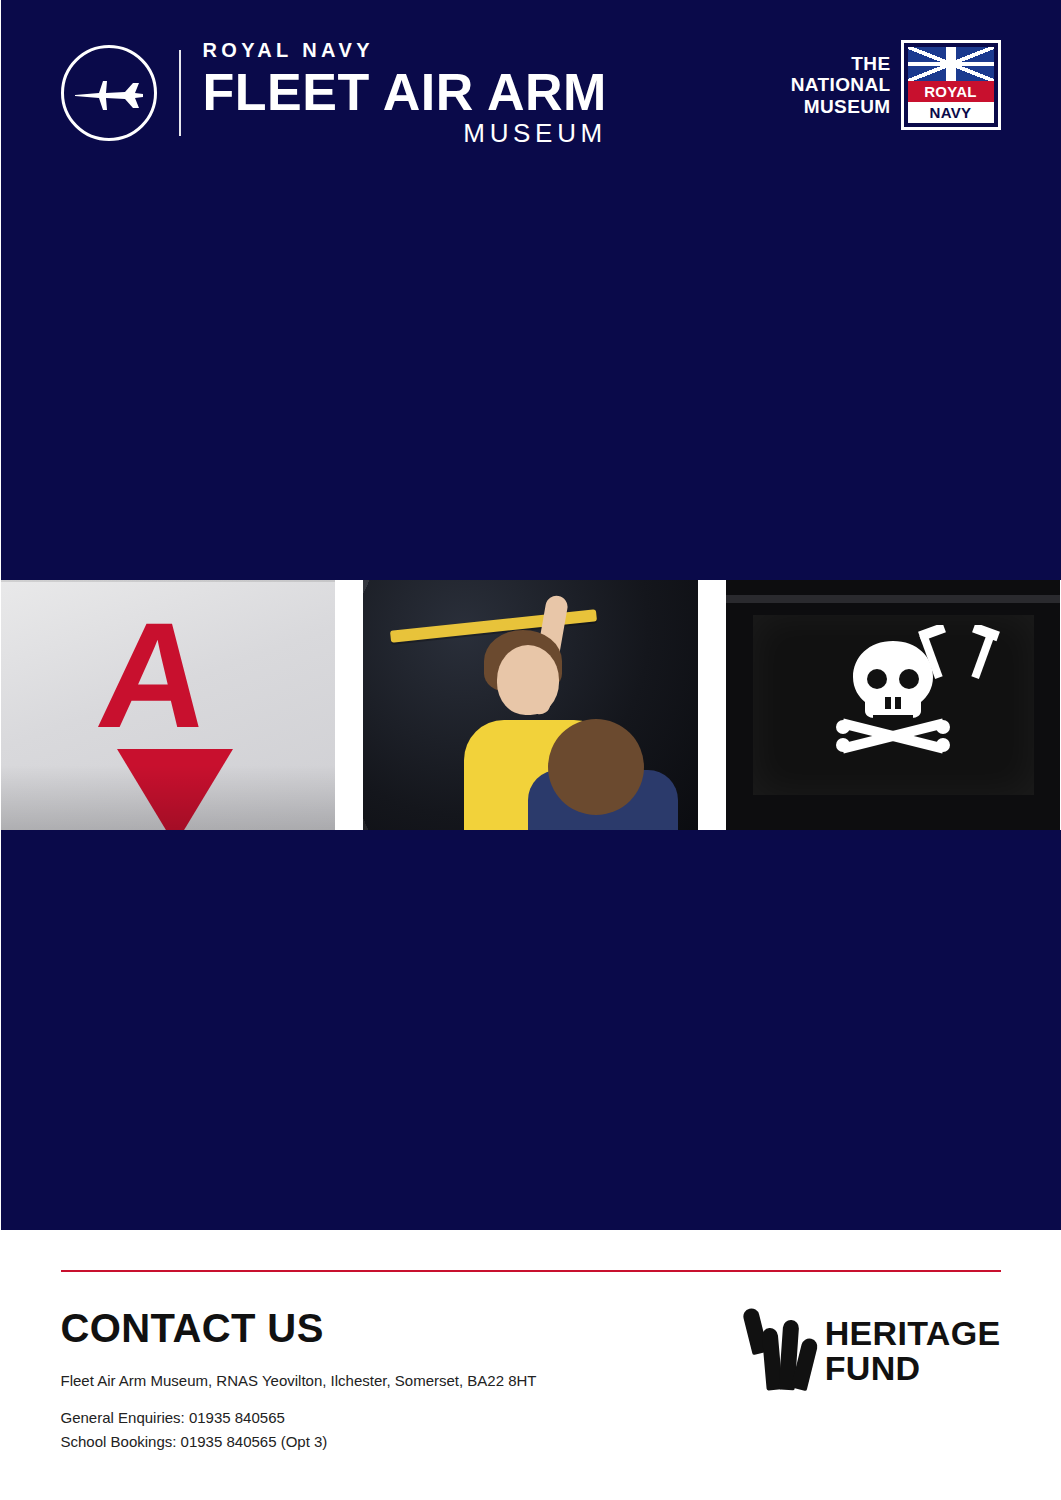ROYAL NAVY
FLEET AIR ARM
MUSEUM
THE
NATIONAL
MUSEUM
ROYAL
NAVY
A
CONTACT US
Fleet Air Arm Museum, RNAS Yeovilton, Ilchester, Somerset, BA22 8HT
General Enquiries: 01935 840565
School Bookings: 01935 840565 (Opt 3)
✦
HERITAGE
FUND